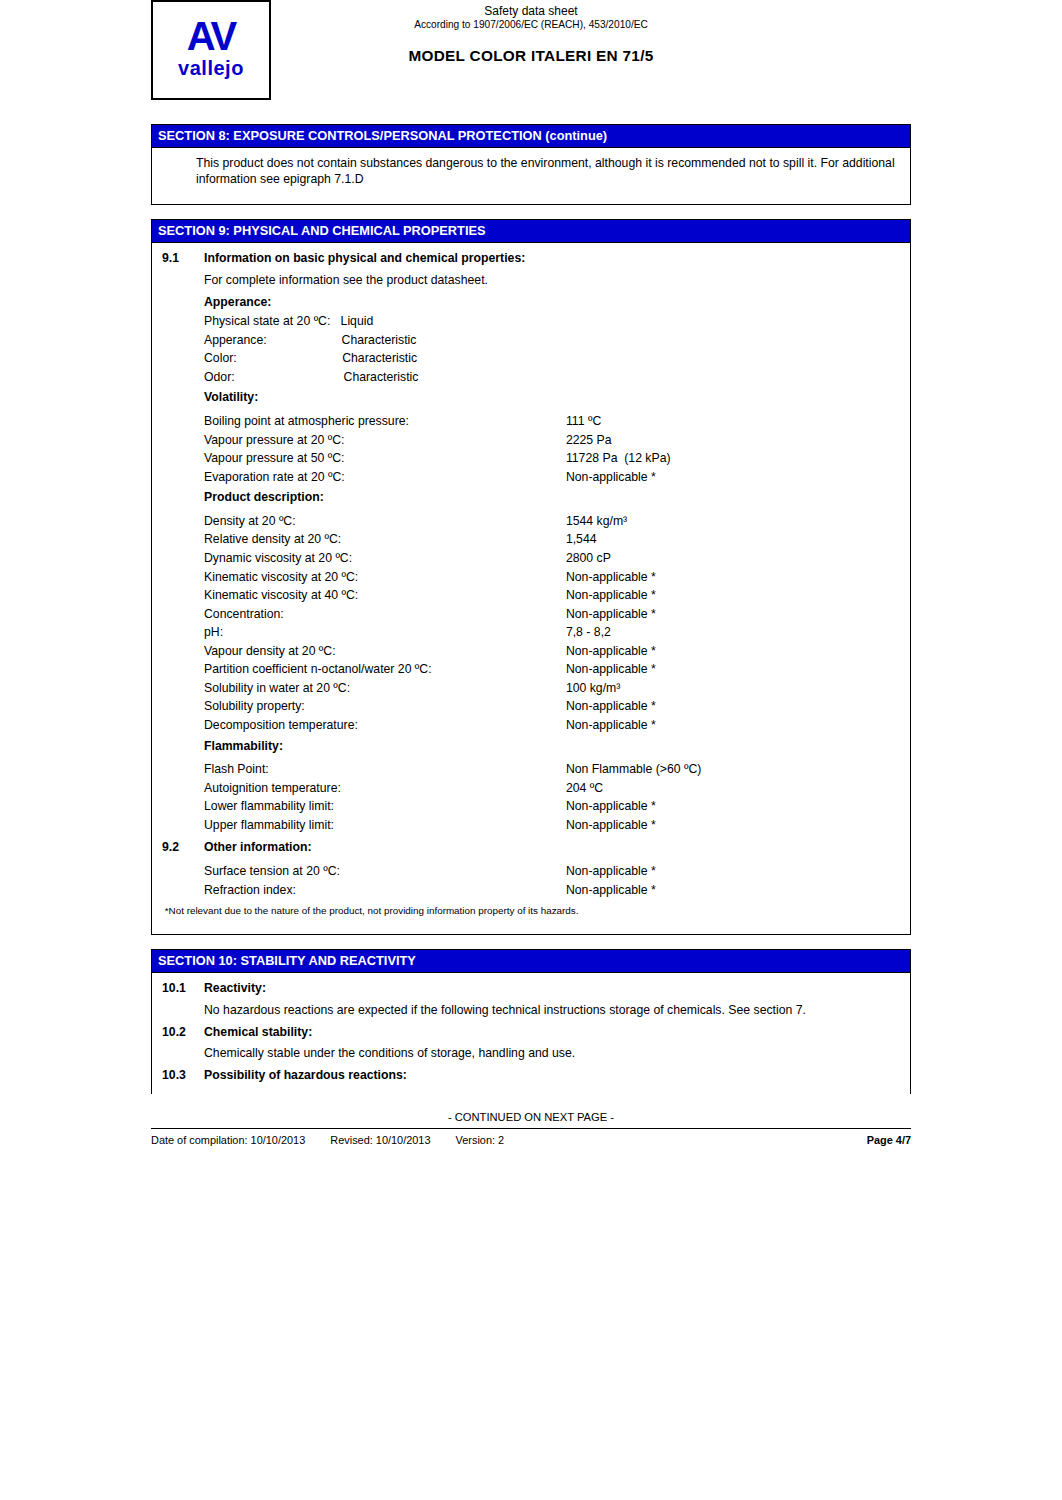AV
vallejo
Safety data sheet
According to 1907/2006/EC (REACH), 453/2010/EC
MODEL COLOR ITALERI EN 71/5
SECTION 8: EXPOSURE CONTROLS/PERSONAL PROTECTION (continue)
This product does not contain substances dangerous to the environment, although it is recommended not to spill it. For additional information see epigraph 7.1.D
SECTION 9: PHYSICAL AND CHEMICAL PROPERTIES
9.1
Information on basic physical and chemical properties:
For complete information see the product datasheet.
Apperance:
| Physical state at 20 ºC: Liquid | |
| Apperance: Characteristic | |
| Color: Characteristic | |
| Odor: Characteristic | |
Volatility:
| Boiling point at atmospheric pressure: | 111 ºC |
| Vapour pressure at 20 ºC: | 2225 Pa |
| Vapour pressure at 50 ºC: | 11728 Pa (12 kPa) |
| Evaporation rate at 20 ºC: | Non-applicable * |
Product description:
| Density at 20 ºC: | 1544 kg/m³ |
| Relative density at 20 ºC: | 1,544 |
| Dynamic viscosity at 20 ºC: | 2800 cP |
| Kinematic viscosity at 20 ºC: | Non-applicable * |
| Kinematic viscosity at 40 ºC: | Non-applicable * |
| Concentration: | Non-applicable * |
| pH: | 7,8 - 8,2 |
| Vapour density at 20 ºC: | Non-applicable * |
| Partition coefficient n-octanol/water 20 ºC: | Non-applicable * |
| Solubility in water at 20 ºC: | 100 kg/m³ |
| Solubility property: | Non-applicable * |
| Decomposition temperature: | Non-applicable * |
Flammability:
| Flash Point: | Non Flammable (>60 ºC) |
| Autoignition temperature: | 204 ºC |
| Lower flammability limit: | Non-applicable * |
| Upper flammability limit: | Non-applicable * |
9.2
Other information:
| Surface tension at 20 ºC: | Non-applicable * |
| Refraction index: | Non-applicable * |
*Not relevant due to the nature of the product, not providing information property of its hazards.
SECTION 10: STABILITY AND REACTIVITY
10.1
Reactivity:
No hazardous reactions are expected if the following technical instructions storage of chemicals. See section 7.
10.2
Chemical stability:
Chemically stable under the conditions of storage, handling and use.
10.3
Possibility of hazardous reactions:
- CONTINUED ON NEXT PAGE -
Date of compilation: 10/10/2013 Revised: 10/10/2013 Version: 2
Page 4/7